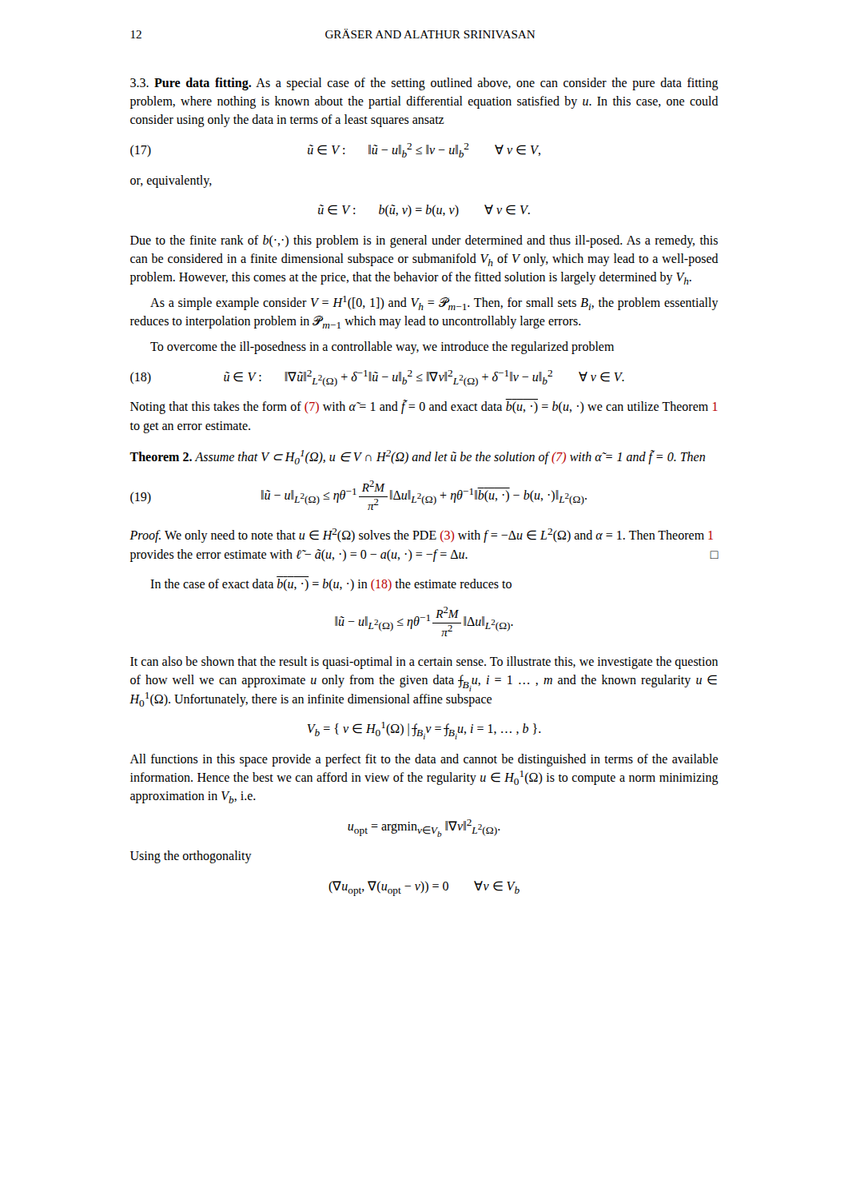12 GRÄSER AND ALATHUR SRINIVASAN
3.3. Pure data fitting. As a special case of the setting outlined above, one can consider the pure data fitting problem, where nothing is known about the partial differential equation satisfied by u. In this case, one could consider using only the data in terms of a least squares ansatz
(17) ũ ∈ V : ‖ũ − u‖b2 ≤ ‖v − u‖b2 ∀ v ∈ V,
or, equivalently,
ũ ∈ V : b(ũ, v) = b(u, v) ∀ v ∈ V.
Due to the finite rank of b(·,·) this problem is in general under determined and thus ill-posed. As a remedy, this can be considered in a finite dimensional subspace or submanifold Vh of V only, which may lead to a well-posed problem. However, this comes at the price, that the behavior of the fitted solution is largely determined by Vh.
As a simple example consider V = H1([0, 1]) and Vh = 𝒫m−1. Then, for small sets Bi, the problem essentially reduces to interpolation problem in 𝒫m−1 which may lead to uncontrollably large errors.
To overcome the ill-posedness in a controllable way, we introduce the regularized problem
(18) ũ ∈ V : ‖∇ũ‖2L2(Ω) + δ−1‖ũ − u‖b2 ≤ ‖∇v‖2L2(Ω) + δ−1‖v − u‖b2 ∀ v ∈ V.
Noting that this takes the form of (7) with α̃ = 1 and f̃ = 0 and exact data b(u, ·) = b(u, ·) we can utilize Theorem 1 to get an error estimate.
Theorem 2. Assume that V ⊂ H01(Ω), u ∈ V ∩ H2(Ω) and let ũ be the solution of (7) with α̃ = 1 and f̃ = 0. Then
(19) ‖ũ − u‖L2(Ω) ≤ ηθ−1R2M π2‖Δu‖L2(Ω) + ηθ−1‖b(u, ·) − b(u, ·)‖L2(Ω).
Proof. We only need to note that u ∈ H2(Ω) solves the PDE (3) with f = −Δu ∈ L2(Ω) and α = 1. Then Theorem 1 provides the error estimate with ℓ̃ − ã(u, ·) = 0 − a(u, ·) = −f = Δu. □
In the case of exact data b(u, ·) = b(u, ·) in (18) the estimate reduces to
‖ũ − u‖L2(Ω) ≤ ηθ−1R2M π2‖Δu‖L2(Ω).
It can also be shown that the result is quasi-optimal in a certain sense. To illustrate this, we investigate the question of how well we can approximate u only from the given data ∫Biu, i = 1 … , m and the known regularity u ∈ H01(Ω). Unfortunately, there is an infinite dimensional affine subspace
Vb = { v ∈ H01(Ω) | ∫Biv = ∫Biu, i = 1, … , b }.
All functions in this space provide a perfect fit to the data and cannot be distinguished in terms of the available information. Hence the best we can afford in view of the regularity u ∈ H01(Ω) is to compute a norm minimizing approximation in Vb, i.e.
uopt = argminv∈Vb ‖∇v‖2L2(Ω).
Using the orthogonality
(∇uopt, ∇(uopt − v)) = 0 ∀v ∈ Vb